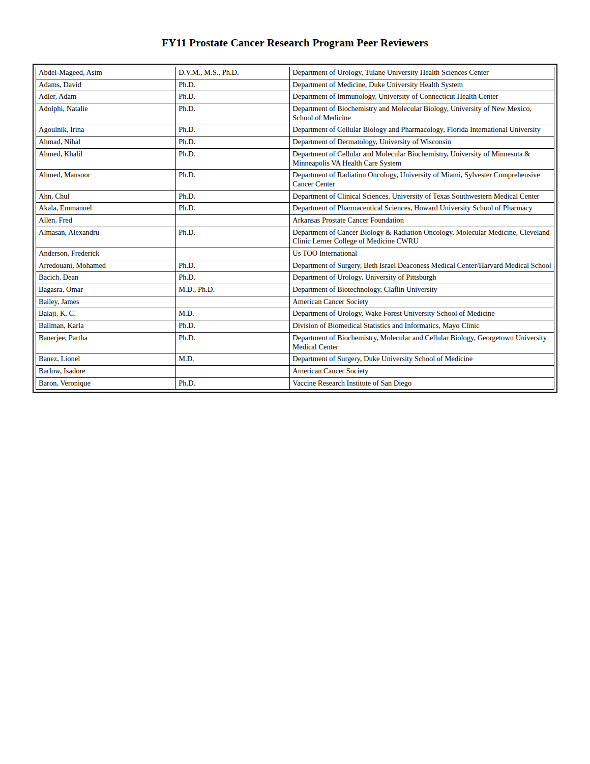FY11 Prostate Cancer Research Program Peer Reviewers
| Abdel-Mageed, Asim | D.V.M., M.S., Ph.D. | Department of Urology, Tulane University Health Sciences Center |
| Adams, David | Ph.D. | Department of Medicine, Duke University Health System |
| Adler, Adam | Ph.D. | Department of Immunology, University of Connecticut Health Center |
| Adolphi, Natalie | Ph.D. | Department of Biochemistry and Molecular Biology, University of New Mexico, School of Medicine |
| Agoulnik, Irina | Ph.D. | Department of Cellular Biology and Pharmacology, Florida International University |
| Ahmad, Nihal | Ph.D. | Department of Dermatology, University of Wisconsin |
| Ahmed, Khalil | Ph.D. | Department of Cellular and Molecular Biochemistry, University of Minnesota & Minneapolis VA Health Care System |
| Ahmed, Mansoor | Ph.D. | Department of Radiation Oncology, University of Miami, Sylvester Comprehensive Cancer Center |
| Ahn, Chul | Ph.D. | Department of Clinical Sciences, University of Texas Southwestern Medical Center |
| Akala, Emmanuel | Ph.D. | Department of Pharmaceutical Sciences, Howard University School of Pharmacy |
| Allen, Fred | | Arkansas Prostate Cancer Foundation |
| Almasan, Alexandru | Ph.D. | Department of Cancer Biology & Radiation Oncology, Molecular Medicine, Cleveland Clinic Lerner College of Medicine CWRU |
| Anderson, Frederick | | Us TOO International |
| Arredouani, Mohamed | Ph.D. | Department of Surgery, Beth Israel Deaconess Medical Center/Harvard Medical School |
| Bacich, Dean | Ph.D. | Department of Urology, University of Pittsburgh |
| Bagasra, Omar | M.D., Ph.D. | Department of Biotechnology, Claflin University |
| Bailey, James | | American Cancer Society |
| Balaji, K. C. | M.D. | Department of Urology, Wake Forest University School of Medicine |
| Ballman, Karla | Ph.D. | Division of Biomedical Statistics and Informatics, Mayo Clinic |
| Banerjee, Partha | Ph.D. | Department of Biochemistry, Molecular and Cellular Biology, Georgetown University Medical Center |
| Banez, Lionel | M.D. | Department of Surgery, Duke University School of Medicine |
| Barlow, Isadore | | American Cancer Society |
| Baron, Veronique | Ph.D. | Vaccine Research Institute of San Diego |